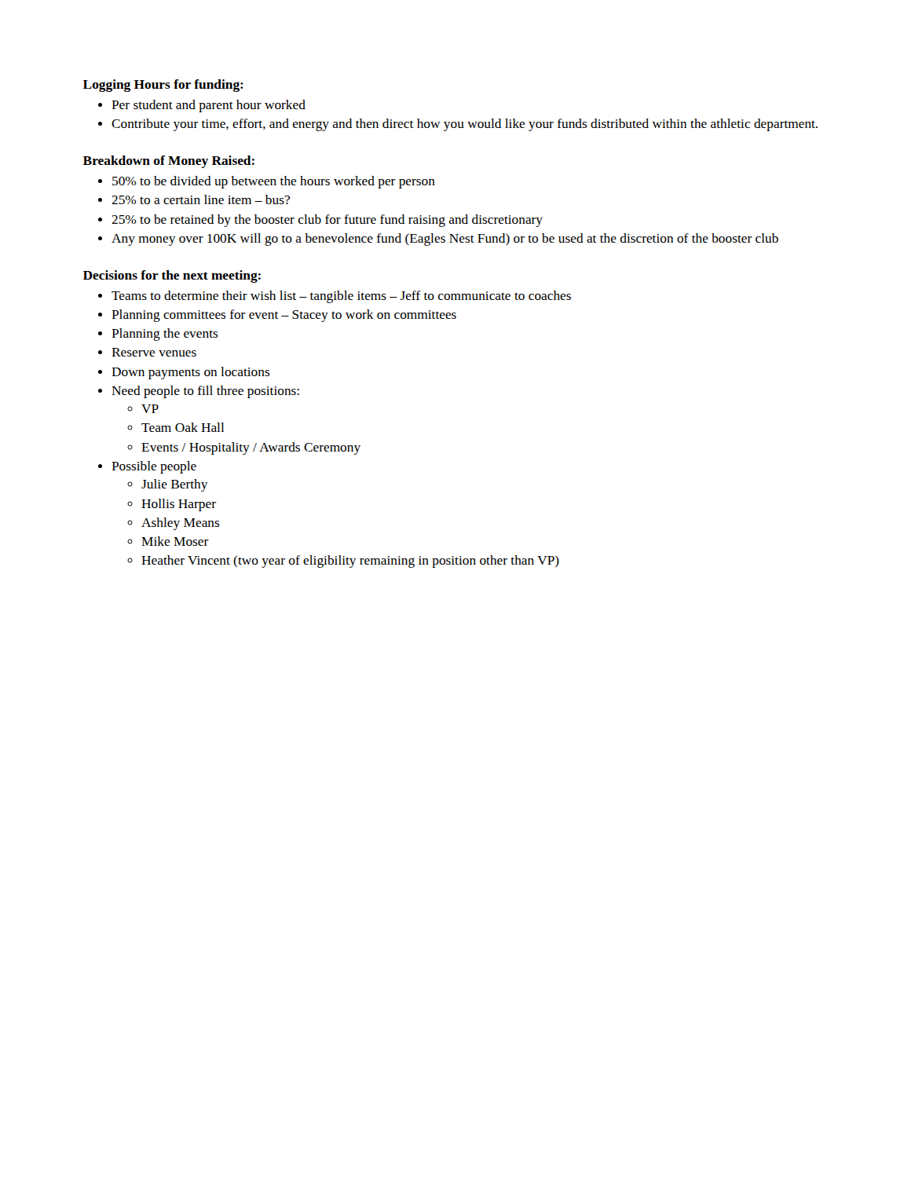Logging Hours for funding:
Per student and parent hour worked
Contribute your time, effort, and energy and then direct how you would like your funds distributed within the athletic department.
Breakdown of Money Raised:
50% to be divided up between the hours worked per person
25% to a certain line item – bus?
25% to be retained by the booster club for future fund raising and discretionary
Any money over 100K will go to a benevolence fund (Eagles Nest Fund) or to be used at the discretion of the booster club
Decisions for the next meeting:
Teams to determine their wish list – tangible items – Jeff to communicate to coaches
Planning committees for event – Stacey to work on committees
Planning the events
Reserve venues
Down payments on locations
Need people to fill three positions:
VP
Team Oak Hall
Events / Hospitality / Awards Ceremony
Possible people
Julie Berthy
Hollis Harper
Ashley Means
Mike Moser
Heather Vincent (two year of eligibility remaining in position other than VP)